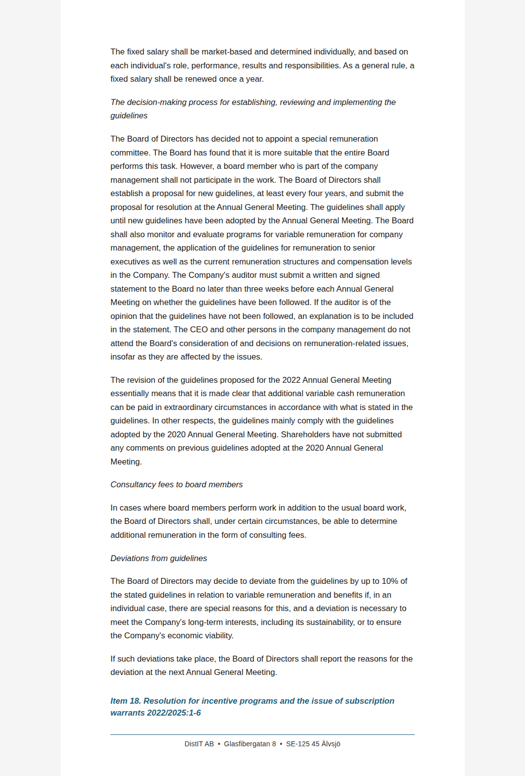The fixed salary shall be market-based and determined individually, and based on each individual's role, performance, results and responsibilities. As a general rule, a fixed salary shall be renewed once a year.
The decision-making process for establishing, reviewing and implementing the guidelines
The Board of Directors has decided not to appoint a special remuneration committee. The Board has found that it is more suitable that the entire Board performs this task. However, a board member who is part of the company management shall not participate in the work. The Board of Directors shall establish a proposal for new guidelines, at least every four years, and submit the proposal for resolution at the Annual General Meeting. The guidelines shall apply until new guidelines have been adopted by the Annual General Meeting. The Board shall also monitor and evaluate programs for variable remuneration for company management, the application of the guidelines for remuneration to senior executives as well as the current remuneration structures and compensation levels in the Company. The Company's auditor must submit a written and signed statement to the Board no later than three weeks before each Annual General Meeting on whether the guidelines have been followed. If the auditor is of the opinion that the guidelines have not been followed, an explanation is to be included in the statement. The CEO and other persons in the company management do not attend the Board's consideration of and decisions on remuneration-related issues, insofar as they are affected by the issues.
The revision of the guidelines proposed for the 2022 Annual General Meeting essentially means that it is made clear that additional variable cash remuneration can be paid in extraordinary circumstances in accordance with what is stated in the guidelines. In other respects, the guidelines mainly comply with the guidelines adopted by the 2020 Annual General Meeting. Shareholders have not submitted any comments on previous guidelines adopted at the 2020 Annual General Meeting.
Consultancy fees to board members
In cases where board members perform work in addition to the usual board work, the Board of Directors shall, under certain circumstances, be able to determine additional remuneration in the form of consulting fees.
Deviations from guidelines
The Board of Directors may decide to deviate from the guidelines by up to 10% of the stated guidelines in relation to variable remuneration and benefits if, in an individual case, there are special reasons for this, and a deviation is necessary to meet the Company's long-term interests, including its sustainability, or to ensure the Company's economic viability.
If such deviations take place, the Board of Directors shall report the reasons for the deviation at the next Annual General Meeting.
Item 18. Resolution for incentive programs and the issue of subscription warrants 2022/2025:1-6
DistIT AB•Glasfibergatan 8•SE-125 45 Älvsjö